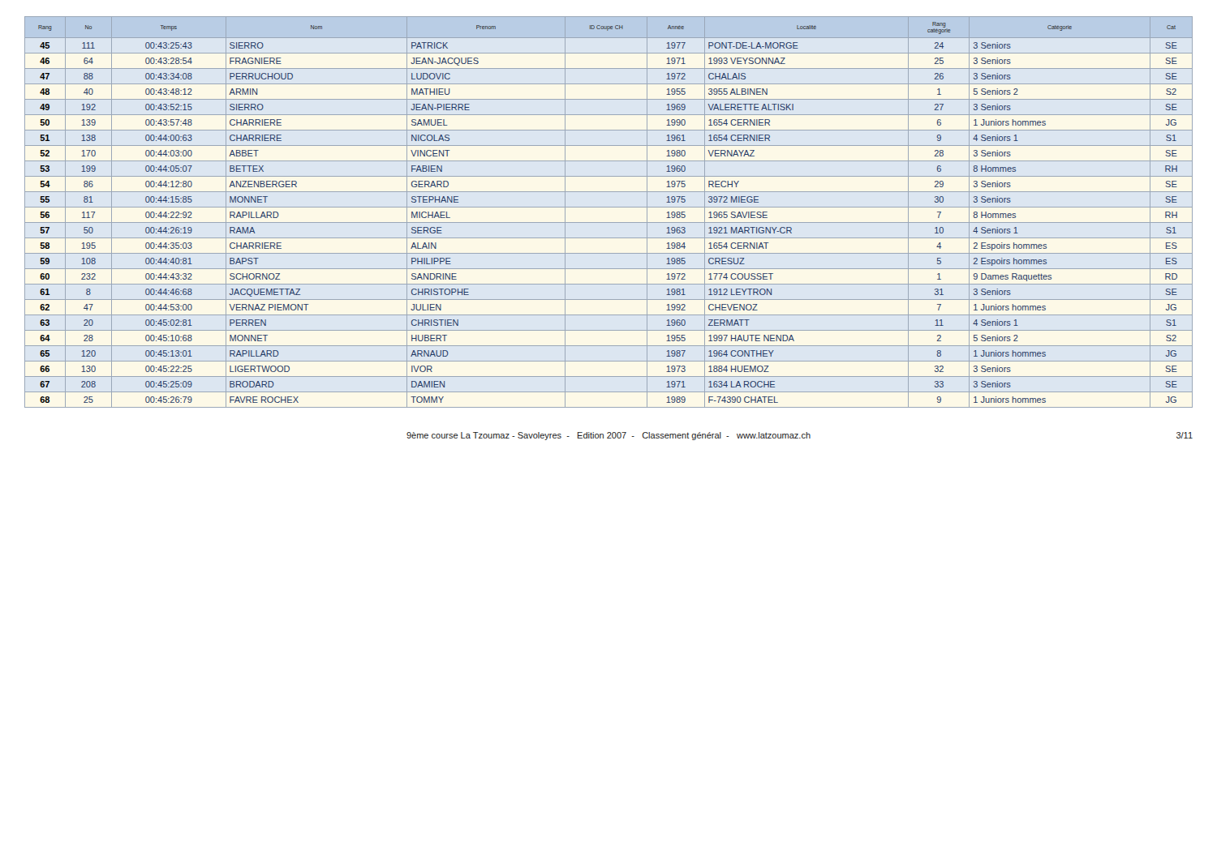| Rang | No | Temps | Nom | Prenom | ID Coupe CH | Année | Localité | Rang catégorie | Catégorie | Cat |
| --- | --- | --- | --- | --- | --- | --- | --- | --- | --- | --- |
| 45 | 111 | 00:43:25:43 | SIERRO | PATRICK | | 1977 | PONT-DE-LA-MORGE | 24 | 3 Seniors | SE |
| 46 | 64 | 00:43:28:54 | FRAGNIERE | JEAN-JACQUES | | 1971 | 1993 VEYSONNAZ | 25 | 3 Seniors | SE |
| 47 | 88 | 00:43:34:08 | PERRUCHOUD | LUDOVIC | | 1972 | CHALAIS | 26 | 3 Seniors | SE |
| 48 | 40 | 00:43:48:12 | ARMIN | MATHIEU | | 1955 | 3955 ALBINEN | 1 | 5 Seniors 2 | S2 |
| 49 | 192 | 00:43:52:15 | SIERRO | JEAN-PIERRE | | 1969 | VALERETTE ALTISKI | 27 | 3 Seniors | SE |
| 50 | 139 | 00:43:57:48 | CHARRIERE | SAMUEL | | 1990 | 1654 CERNIER | 6 | 1 Juniors hommes | JG |
| 51 | 138 | 00:44:00:63 | CHARRIERE | NICOLAS | | 1961 | 1654 CERNIER | 9 | 4 Seniors 1 | S1 |
| 52 | 170 | 00:44:03:00 | ABBET | VINCENT | | 1980 | VERNAYAZ | 28 | 3 Seniors | SE |
| 53 | 199 | 00:44:05:07 | BETTEX | FABIEN | | 1960 | | 6 | 8 Hommes | RH |
| 54 | 86 | 00:44:12:80 | ANZENBERGER | GERARD | | 1975 | RECHY | 29 | 3 Seniors | SE |
| 55 | 81 | 00:44:15:85 | MONNET | STEPHANE | | 1975 | 3972 MIEGE | 30 | 3 Seniors | SE |
| 56 | 117 | 00:44:22:92 | RAPILLARD | MICHAEL | | 1985 | 1965 SAVIESE | 7 | 8 Hommes | RH |
| 57 | 50 | 00:44:26:19 | RAMA | SERGE | | 1963 | 1921 MARTIGNY-CR | 10 | 4 Seniors 1 | S1 |
| 58 | 195 | 00:44:35:03 | CHARRIERE | ALAIN | | 1984 | 1654 CERNIAT | 4 | 2 Espoirs hommes | ES |
| 59 | 108 | 00:44:40:81 | BAPST | PHILIPPE | | 1985 | CRESUZ | 5 | 2 Espoirs hommes | ES |
| 60 | 232 | 00:44:43:32 | SCHORNOZ | SANDRINE | | 1972 | 1774 COUSSET | 1 | 9 Dames Raquettes | RD |
| 61 | 8 | 00:44:46:68 | JACQUEMETTAZ | CHRISTOPHE | | 1981 | 1912 LEYTRON | 31 | 3 Seniors | SE |
| 62 | 47 | 00:44:53:00 | VERNAZ PIEMONT | JULIEN | | 1992 | CHEVENOZ | 7 | 1 Juniors hommes | JG |
| 63 | 20 | 00:45:02:81 | PERREN | CHRISTIEN | | 1960 | ZERMATT | 11 | 4 Seniors 1 | S1 |
| 64 | 28 | 00:45:10:68 | MONNET | HUBERT | | 1955 | 1997 HAUTE NENDA | 2 | 5 Seniors 2 | S2 |
| 65 | 120 | 00:45:13:01 | RAPILLARD | ARNAUD | | 1987 | 1964 CONTHEY | 8 | 1 Juniors hommes | JG |
| 66 | 130 | 00:45:22:25 | LIGERTWOOD | IVOR | | 1973 | 1884 HUEMOZ | 32 | 3 Seniors | SE |
| 67 | 208 | 00:45:25:09 | BRODARD | DAMIEN | | 1971 | 1634 LA ROCHE | 33 | 3 Seniors | SE |
| 68 | 25 | 00:45:26:79 | FAVRE ROCHEX | TOMMY | | 1989 | F-74390 CHATEL | 9 | 1 Juniors hommes | JG |
9ème course La Tzoumaz - Savoleyres - Edition 2007 - Classement général - www.latzoumaz.ch
3/11